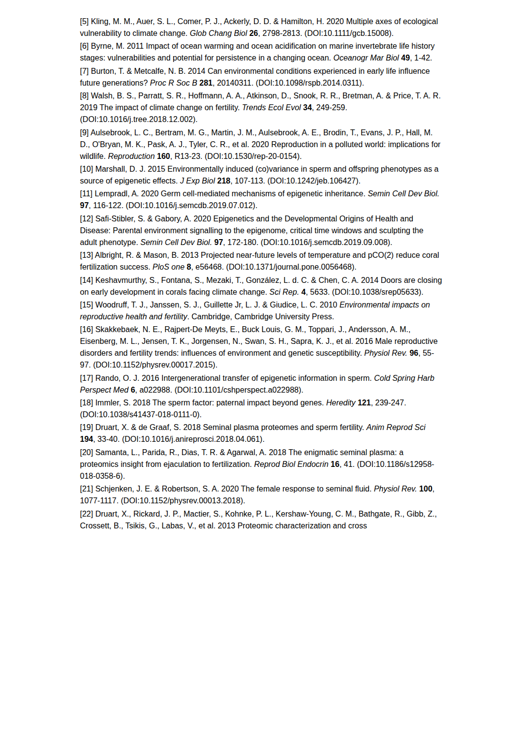Kling, M. M., Auer, S. L., Comer, P. J., Ackerly, D. D. & Hamilton, H. 2020 Multiple axes of ecological vulnerability to climate change. Glob Chang Biol 26, 2798-2813. (DOI:10.1111/gcb.15008).
Byrne, M. 2011 Impact of ocean warming and ocean acidification on marine invertebrate life history stages: vulnerabilities and potential for persistence in a changing ocean. Oceanogr Mar Biol 49, 1-42.
Burton, T. & Metcalfe, N. B. 2014 Can environmental conditions experienced in early life influence future generations? Proc R Soc B 281, 20140311. (DOI:10.1098/rspb.2014.0311).
Walsh, B. S., Parratt, S. R., Hoffmann, A. A., Atkinson, D., Snook, R. R., Bretman, A. & Price, T. A. R. 2019 The impact of climate change on fertility. Trends Ecol Evol 34, 249-259. (DOI:10.1016/j.tree.2018.12.002).
Aulsebrook, L. C., Bertram, M. G., Martin, J. M., Aulsebrook, A. E., Brodin, T., Evans, J. P., Hall, M. D., O'Bryan, M. K., Pask, A. J., Tyler, C. R., et al. 2020 Reproduction in a polluted world: implications for wildlife. Reproduction 160, R13-23. (DOI:10.1530/rep-20-0154).
Marshall, D. J. 2015 Environmentally induced (co)variance in sperm and offspring phenotypes as a source of epigenetic effects. J Exp Biol 218, 107-113. (DOI:10.1242/jeb.106427).
Lempradl, A. 2020 Germ cell-mediated mechanisms of epigenetic inheritance. Semin Cell Dev Biol. 97, 116-122. (DOI:10.1016/j.semcdb.2019.07.012).
Safi-Stibler, S. & Gabory, A. 2020 Epigenetics and the Developmental Origins of Health and Disease: Parental environment signalling to the epigenome, critical time windows and sculpting the adult phenotype. Semin Cell Dev Biol. 97, 172-180. (DOI:10.1016/j.semcdb.2019.09.008).
Albright, R. & Mason, B. 2013 Projected near-future levels of temperature and pCO(2) reduce coral fertilization success. PloS one 8, e56468. (DOI:10.1371/journal.pone.0056468).
Keshavmurthy, S., Fontana, S., Mezaki, T., González, L. d. C. & Chen, C. A. 2014 Doors are closing on early development in corals facing climate change. Sci Rep. 4, 5633. (DOI:10.1038/srep05633).
Woodruff, T. J., Janssen, S. J., Guillette Jr, L. J. & Giudice, L. C. 2010 Environmental impacts on reproductive health and fertility. Cambridge, Cambridge University Press.
Skakkebaek, N. E., Rajpert-De Meyts, E., Buck Louis, G. M., Toppari, J., Andersson, A. M., Eisenberg, M. L., Jensen, T. K., Jorgensen, N., Swan, S. H., Sapra, K. J., et al. 2016 Male reproductive disorders and fertility trends: influences of environment and genetic susceptibility. Physiol Rev. 96, 55-97. (DOI:10.1152/physrev.00017.2015).
Rando, O. J. 2016 Intergenerational transfer of epigenetic information in sperm. Cold Spring Harb Perspect Med 6, a022988. (DOI:10.1101/cshperspect.a022988).
Immler, S. 2018 The sperm factor: paternal impact beyond genes. Heredity 121, 239-247. (DOI:10.1038/s41437-018-0111-0).
Druart, X. & de Graaf, S. 2018 Seminal plasma proteomes and sperm fertility. Anim Reprod Sci 194, 33-40. (DOI:10.1016/j.anireprosci.2018.04.061).
Samanta, L., Parida, R., Dias, T. R. & Agarwal, A. 2018 The enigmatic seminal plasma: a proteomics insight from ejaculation to fertilization. Reprod Biol Endocrin 16, 41. (DOI:10.1186/s12958-018-0358-6).
Schjenken, J. E. & Robertson, S. A. 2020 The female response to seminal fluid. Physiol Rev. 100, 1077-1117. (DOI:10.1152/physrev.00013.2018).
Druart, X., Rickard, J. P., Mactier, S., Kohnke, P. L., Kershaw-Young, C. M., Bathgate, R., Gibb, Z., Crossett, B., Tsikis, G., Labas, V., et al. 2013 Proteomic characterization and cross